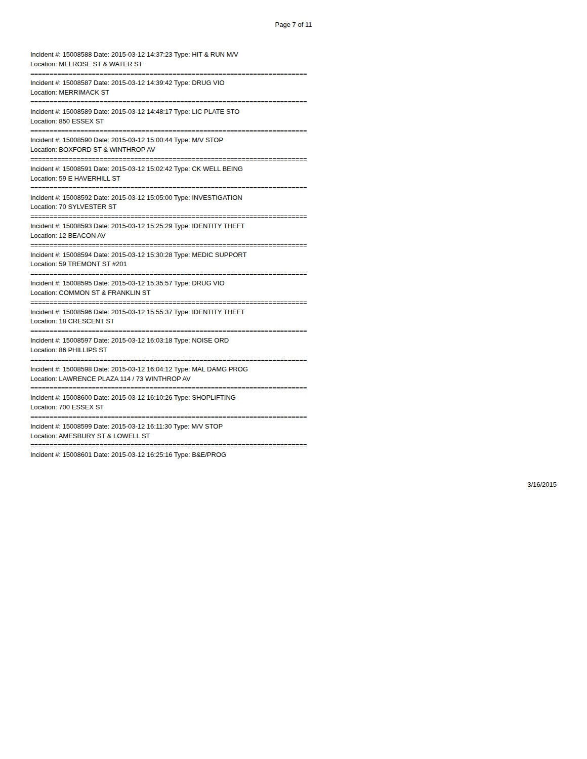Page 7 of 11
Incident #: 15008588 Date: 2015-03-12 14:37:23 Type: HIT & RUN M/V Location: MELROSE ST & WATER ST
========================================================================
Incident #: 15008587 Date: 2015-03-12 14:39:42 Type: DRUG VIO Location: MERRIMACK ST
========================================================================
Incident #: 15008589 Date: 2015-03-12 14:48:17 Type: LIC PLATE STO Location: 850 ESSEX ST
========================================================================
Incident #: 15008590 Date: 2015-03-12 15:00:44 Type: M/V STOP Location: BOXFORD ST & WINTHROP AV
========================================================================
Incident #: 15008591 Date: 2015-03-12 15:02:42 Type: CK WELL BEING Location: 59 E HAVERHILL ST
========================================================================
Incident #: 15008592 Date: 2015-03-12 15:05:00 Type: INVESTIGATION Location: 70 SYLVESTER ST
========================================================================
Incident #: 15008593 Date: 2015-03-12 15:25:29 Type: IDENTITY THEFT Location: 12 BEACON AV
========================================================================
Incident #: 15008594 Date: 2015-03-12 15:30:28 Type: MEDIC SUPPORT Location: 59 TREMONT ST #201
========================================================================
Incident #: 15008595 Date: 2015-03-12 15:35:57 Type: DRUG VIO Location: COMMON ST & FRANKLIN ST
========================================================================
Incident #: 15008596 Date: 2015-03-12 15:55:37 Type: IDENTITY THEFT Location: 18 CRESCENT ST
========================================================================
Incident #: 15008597 Date: 2015-03-12 16:03:18 Type: NOISE ORD Location: 86 PHILLIPS ST
========================================================================
Incident #: 15008598 Date: 2015-03-12 16:04:12 Type: MAL DAMG PROG Location: LAWRENCE PLAZA 114 / 73 WINTHROP AV
========================================================================
Incident #: 15008600 Date: 2015-03-12 16:10:26 Type: SHOPLIFTING Location: 700 ESSEX ST
========================================================================
Incident #: 15008599 Date: 2015-03-12 16:11:30 Type: M/V STOP Location: AMESBURY ST & LOWELL ST
========================================================================
Incident #: 15008601 Date: 2015-03-12 16:25:16 Type: B&E/PROG
3/16/2015